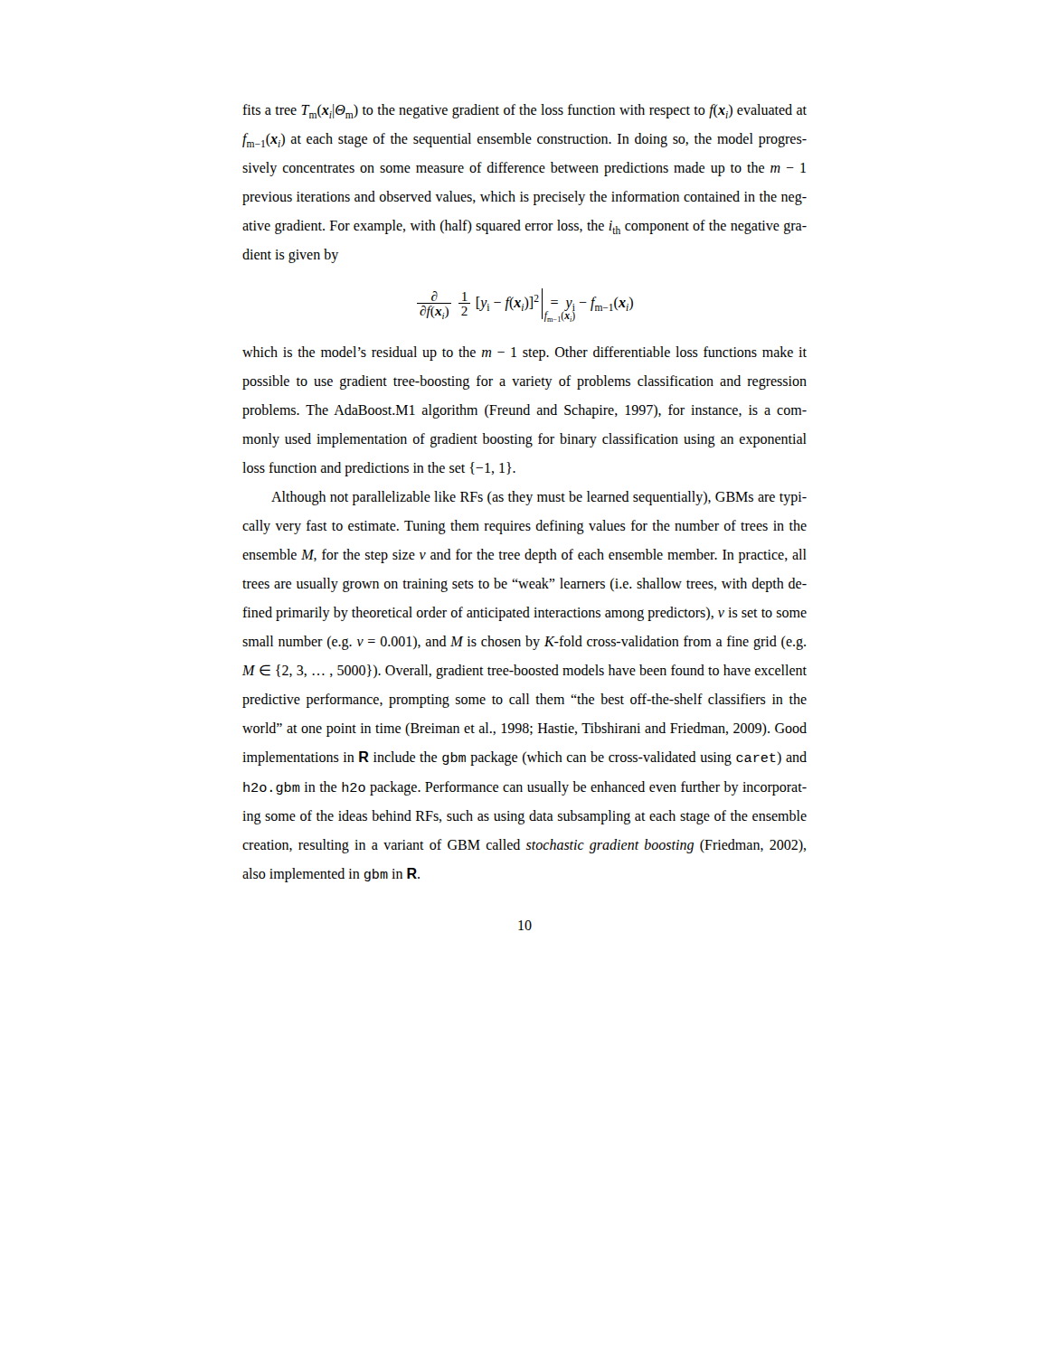fits a tree Tm(xi|Θm) to the negative gradient of the loss function with respect to f(xi) evaluated at fm−1(xi) at each stage of the sequential ensemble construction. In doing so, the model progressively concentrates on some measure of difference between predictions made up to the m − 1 previous iterations and observed values, which is precisely the information contained in the negative gradient. For example, with (half) squared error loss, the ith component of the negative gradient is given by
∂∂f(xi) 12 [yi − f(xi)]2fm−1(xi) = yi − fm−1(xi)
which is the model’s residual up to the m − 1 step. Other differentiable loss functions make it possible to use gradient tree-boosting for a variety of problems classification and regression problems. The AdaBoost.M1 algorithm (Freund and Schapire, 1997), for instance, is a commonly used implementation of gradient boosting for binary classification using an exponential loss function and predictions in the set {−1, 1}.
Although not parallelizable like RFs (as they must be learned sequentially), GBMs are typically very fast to estimate. Tuning them requires defining values for the number of trees in the ensemble M, for the step size ν and for the tree depth of each ensemble member. In practice, all trees are usually grown on training sets to be “weak” learners (i.e. shallow trees, with depth defined primarily by theoretical order of anticipated interactions among predictors), ν is set to some small number (e.g. ν = 0.001), and M is chosen by K-fold cross-validation from a fine grid (e.g. M ∈ {2, 3, … , 5000}). Overall, gradient tree-boosted models have been found to have excellent predictive performance, prompting some to call them “the best off-the-shelf classifiers in the world” at one point in time (Breiman et al., 1998; Hastie, Tibshirani and Friedman, 2009). Good implementations in R include the gbm package (which can be cross-validated using caret) and h2o.gbm in the h2o package. Performance can usually be enhanced even further by incorporating some of the ideas behind RFs, such as using data subsampling at each stage of the ensemble creation, resulting in a variant of GBM called stochastic gradient boosting (Friedman, 2002), also implemented in gbm in R.
10